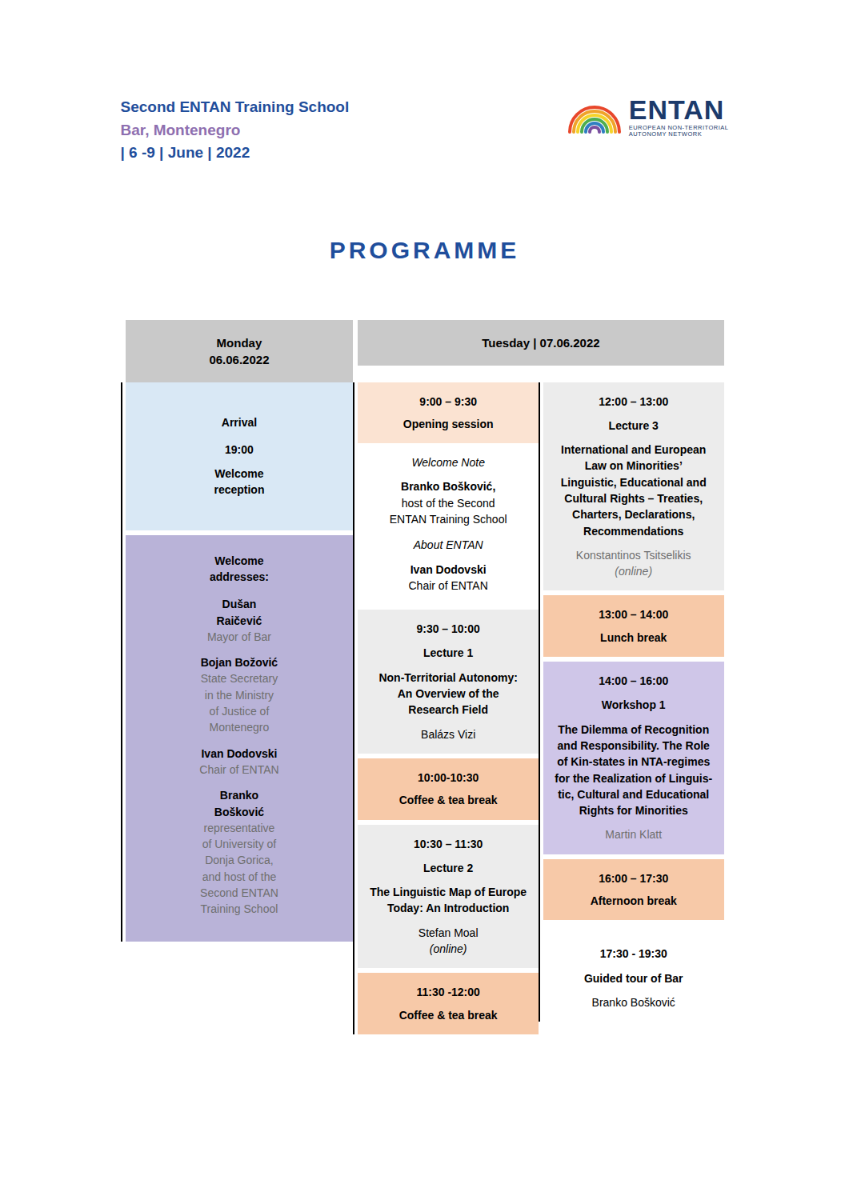Second ENTAN Training School
Bar, Montenegro
| 6 -9 | June | 2022
ENTAN
EUROPEAN NON-TERRITORIAL
AUTONOMY NETWORK
PROGRAMME
| Monday 06.06.2022 | Tuesday / 07.06.2022 |
| Arrival 19:00 Welcome reception Welcome addresses: Dušan Raičević Mayor of Bar Bojan Božović State Secretary in the Ministry of Justice of Montenegro Ivan Dodovski Chair of ENTAN Branko Bošković representative of University of Donja Gorica, and host of the Second ENTAN Training School | 9:00 – 9:30 Opening session Welcome Note Branko Bošković, host of the Second ENTAN Training School About ENTAN Ivan Dodovski Chair of ENTAN 9:30 – 10:00 Lecture 1 Non-Territorial Autonomy: An Overview of the Research Field Balázs Vizi 10:00-10:30 Coffee & tea break 10:30 – 11:30 Lecture 2 The Linguistic Map of Europe Today: An Introduction Stefan Moal (online) 11:30 -12:00 Coffee & tea break | 12:00 – 13:00 Lecture 3 International and European Law on Minorities’ Linguistic, Educational and Cultural Rights – Treaties, Charters, Declarations, Recommendations Konstantinos Tsitselikis (online) 13:00 – 14:00 Lunch break 14:00 – 16:00 Workshop 1 The Dilemma of Recognition and Responsibility. The Role of Kin-states in NTA-regimes for the Realization of Linguis- tic, Cultural and Educational Rights for Minorities Martin Klatt 16:00 – 17:30 Afternoon break 17:30 - 19:30 Guided tour of Bar Branko Bošković |